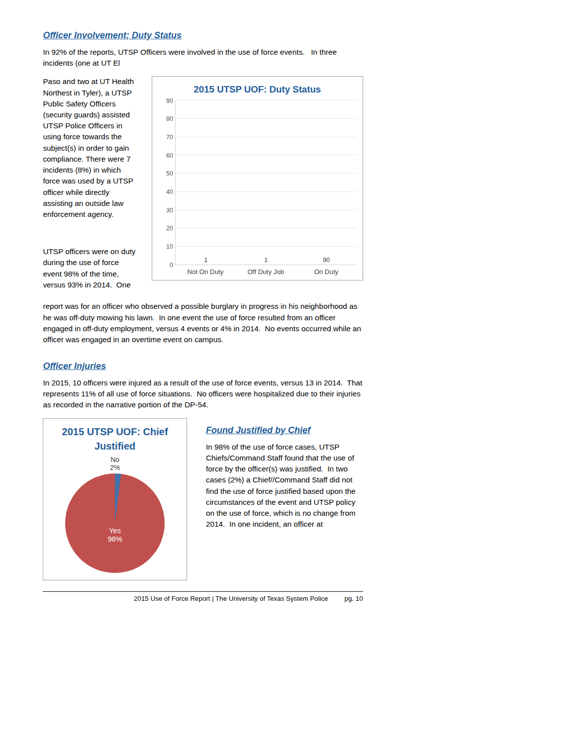Officer Involvement; Duty Status
In 92% of the reports, UTSP Officers were involved in the use of force events. In three incidents (one at UT El
2015 UTSP UOF: Duty Status
90 80 70 60 50 40 30 20 10 0
1
1
90
Not On Duty Off Duty Job On Duty
Paso and two at UT Health Northest in Tyler), a UTSP Public Safety Officers (security guards) assisted UTSP Police Officers in using force towards the subject(s) in order to gain compliance. There were 7 incidents (8%) in which force was used by a UTSP officer while directly assisting an outside law enforcement agency.
UTSP officers were on duty during the use of force event 98% of the time, versus 93% in 2014. One
report was for an officer who observed a possible burglary in progress in his neighborhood as he was off-duty mowing his lawn. In one event the use of force resulted from an officer engaged in off-duty employment, versus 4 events or 4% in 2014. No events occurred while an officer was engaged in an overtime event on campus.
Officer Injuries
In 2015, 10 officers were injured as a result of the use of force events, versus 13 in 2014. That represents 11% of all use of force situations. No officers were hospitalized due to their injuries as recorded in the narrative portion of the DP-54.
2015 UTSP UOF: Chief Justified
No
2%
Yes
98%
Found Justified by Chief
In 98% of the use of force cases, UTSP Chiefs/Command Staff found that the use of force by the officer(s) was justified. In two cases (2%) a Chief//Command Staff did not find the use of force justified based upon the circumstances of the event and UTSP policy on the use of force, which is no change from 2014. In one incident, an officer at
2015 Use of Force Report | The University of Texas System Police pg. 10